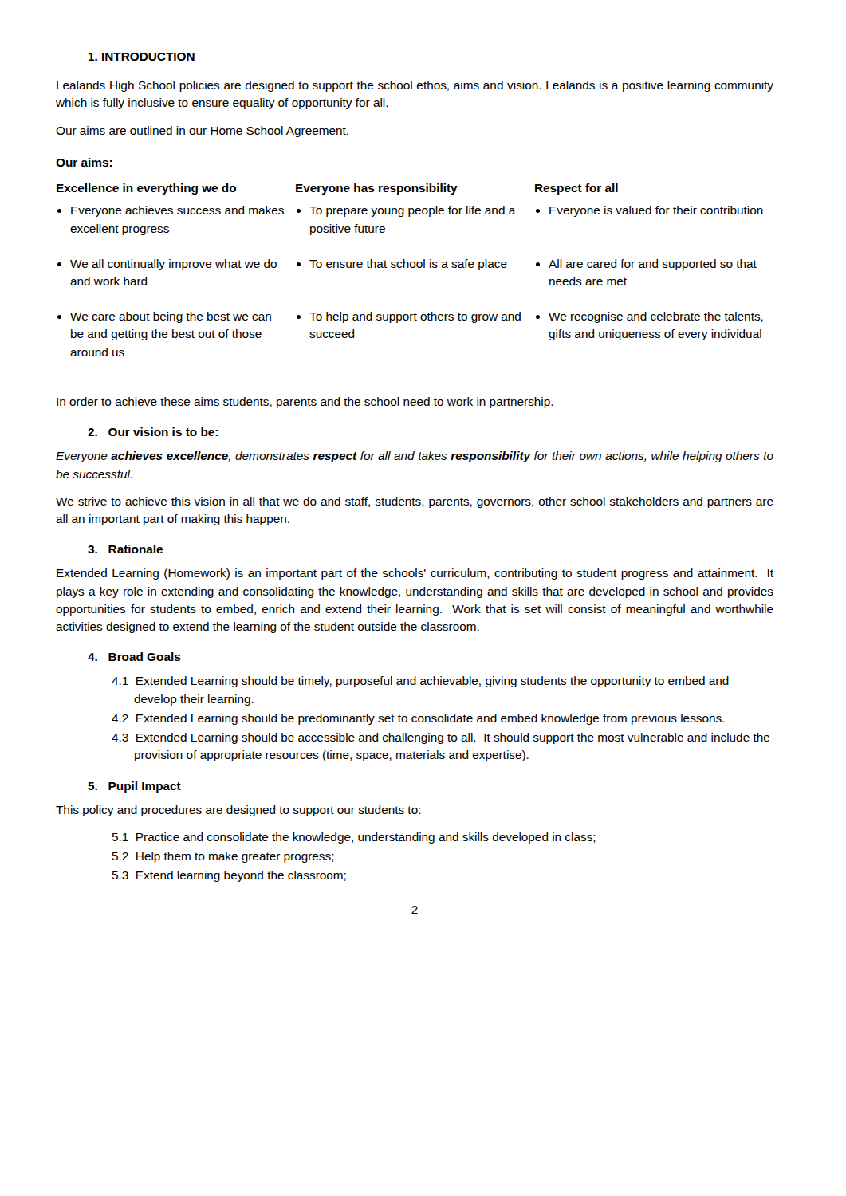1. INTRODUCTION
Lealands High School policies are designed to support the school ethos, aims and vision. Lealands is a positive learning community which is fully inclusive to ensure equality of opportunity for all.
Our aims are outlined in our Home School Agreement.
Our aims:
| Excellence in everything we do | Everyone has responsibility | Respect for all |
| --- | --- | --- |
| Everyone achieves success and makes excellent progress | To prepare young people for life and a positive future | Everyone is valued for their contribution |
| We all continually improve what we do and work hard | To ensure that school is a safe place | All are cared for and supported so that needs are met |
| We care about being the best we can be and getting the best out of those around us | To help and support others to grow and succeed | We recognise and celebrate the talents, gifts and uniqueness of every individual |
In order to achieve these aims students, parents and the school need to work in partnership.
2. Our vision is to be:
Everyone achieves excellence, demonstrates respect for all and takes responsibility for their own actions, while helping others to be successful.
We strive to achieve this vision in all that we do and staff, students, parents, governors, other school stakeholders and partners are all an important part of making this happen.
3. Rationale
Extended Learning (Homework) is an important part of the schools' curriculum, contributing to student progress and attainment. It plays a key role in extending and consolidating the knowledge, understanding and skills that are developed in school and provides opportunities for students to embed, enrich and extend their learning. Work that is set will consist of meaningful and worthwhile activities designed to extend the learning of the student outside the classroom.
4. Broad Goals
4.1 Extended Learning should be timely, purposeful and achievable, giving students the opportunity to embed and develop their learning.
4.2 Extended Learning should be predominantly set to consolidate and embed knowledge from previous lessons.
4.3 Extended Learning should be accessible and challenging to all. It should support the most vulnerable and include the provision of appropriate resources (time, space, materials and expertise).
5. Pupil Impact
This policy and procedures are designed to support our students to:
5.1 Practice and consolidate the knowledge, understanding and skills developed in class;
5.2 Help them to make greater progress;
5.3 Extend learning beyond the classroom;
2